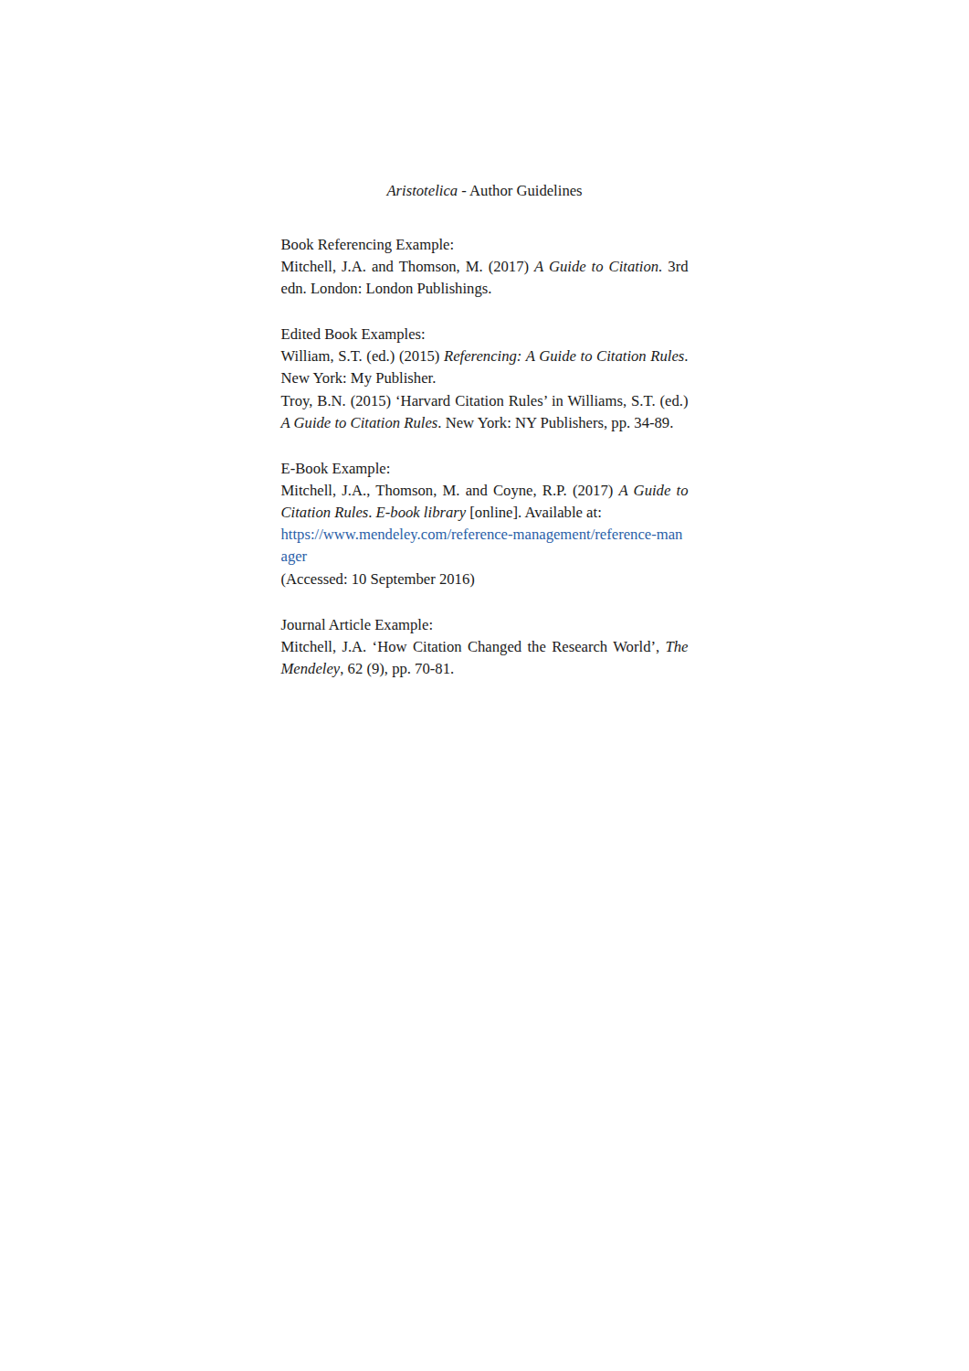Aristotelica - Author Guidelines
Book Referencing Example:
Mitchell, J.A. and Thomson, M. (2017) A Guide to Citation. 3rd edn. London: London Publishings.
Edited Book Examples:
William, S.T. (ed.) (2015) Referencing: A Guide to Citation Rules. New York: My Publisher.
Troy, B.N. (2015) ‘Harvard Citation Rules’ in Williams, S.T. (ed.) A Guide to Citation Rules. New York: NY Publishers, pp. 34-89.
E-Book Example:
Mitchell, J.A., Thomson, M. and Coyne, R.P. (2017) A Guide to Citation Rules. E-book library [online]. Available at:
https://www.mendeley.com/reference-management/reference-manager
(Accessed: 10 September 2016)
Journal Article Example:
Mitchell, J.A. ‘How Citation Changed the Research World’, The Mendeley, 62 (9), pp. 70-81.